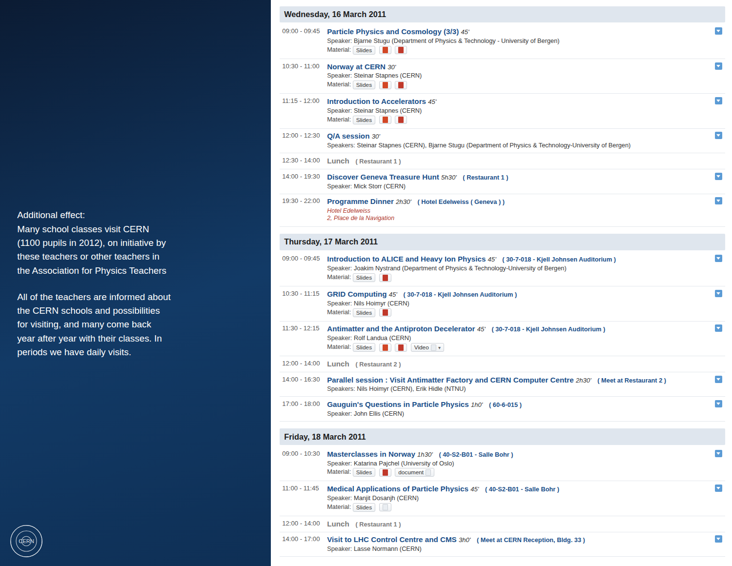Additional effect:
Many school classes visit CERN (1100 pupils in 2012), on initiative by these teachers or other teachers in the Association for Physics Teachers
All of the teachers are informed about the CERN schools and possibilities for visiting, and many come back year after year with their classes. In periods we have daily visits.
CERN
Wednesday, 16 March 2011
| 09:00 - 09:45 | Particle Physics and Cosmology (3/3) 45' Speaker: Bjarne Stugu (Department of Physics & Technology - University of Bergen) Material: Slides | |
| 10:30 - 11:00 | Norway at CERN 30' Speaker: Steinar Stapnes (CERN) Material: Slides | |
| 11:15 - 12:00 | Introduction to Accelerators 45' Speaker: Steinar Stapnes (CERN) Material: Slides | |
| 12:00 - 12:30 | Q/A session 30' Speakers: Steinar Stapnes (CERN), Bjarne Stugu (Department of Physics & Technology-University of Bergen) | |
| 12:30 - 14:00 | Lunch ( Restaurant 1 ) | |
| 14:00 - 19:30 | Discover Geneva Treasure Hunt 5h30' ( Restaurant 1 ) Speaker: Mick Storr (CERN) | |
| 19:30 - 22:00 | Programme Dinner 2h30' ( Hotel Edelweiss ( Geneva ) ) Hotel Edelweiss 2, Place de la Navigation | |
Thursday, 17 March 2011
| 09:00 - 09:45 | Introduction to ALICE and Heavy Ion Physics 45' ( 30-7-018 - Kjell Johnsen Auditorium ) Speaker: Joakim Nystrand (Department of Physics & Technology-University of Bergen) Material: Slides | |
| 10:30 - 11:15 | GRID Computing 45' ( 30-7-018 - Kjell Johnsen Auditorium ) Speaker: Nils Hoimyr (CERN) Material: Slides | |
| 11:30 - 12:15 | Antimatter and the Antiproton Decelerator 45' ( 30-7-018 - Kjell Johnsen Auditorium ) Speaker: Rolf Landua (CERN) Material: Slides Video ▾ | |
| 12:00 - 14:00 | Lunch ( Restaurant 2 ) | |
| 14:00 - 16:30 | Parallel session : Visit Antimatter Factory and CERN Computer Centre 2h30' ( Meet at Restaurant 2 ) Speakers: Nils Hoimyr (CERN), Erik Hidle (NTNU) | |
| 17:00 - 18:00 | Gauguin's Questions in Particle Physics 1h0' ( 60-6-015 ) Speaker: John Ellis (CERN) | |
Friday, 18 March 2011
| 09:00 - 10:30 | Masterclasses in Norway 1h30' ( 40-S2-B01 - Salle Bohr ) Speaker: Katarina Pajchel (University of Oslo) Material: Slides document | |
| 11:00 - 11:45 | Medical Applications of Particle Physics 45' ( 40-S2-B01 - Salle Bohr ) Speaker: Manjit Dosanjh (CERN) Material: Slides | |
| 12:00 - 14:00 | Lunch ( Restaurant 1 ) | |
| 14:00 - 17:00 | Visit to LHC Control Centre and CMS 3h0' ( Meet at CERN Reception, Bldg. 33 ) Speaker: Lasse Normann (CERN) | |